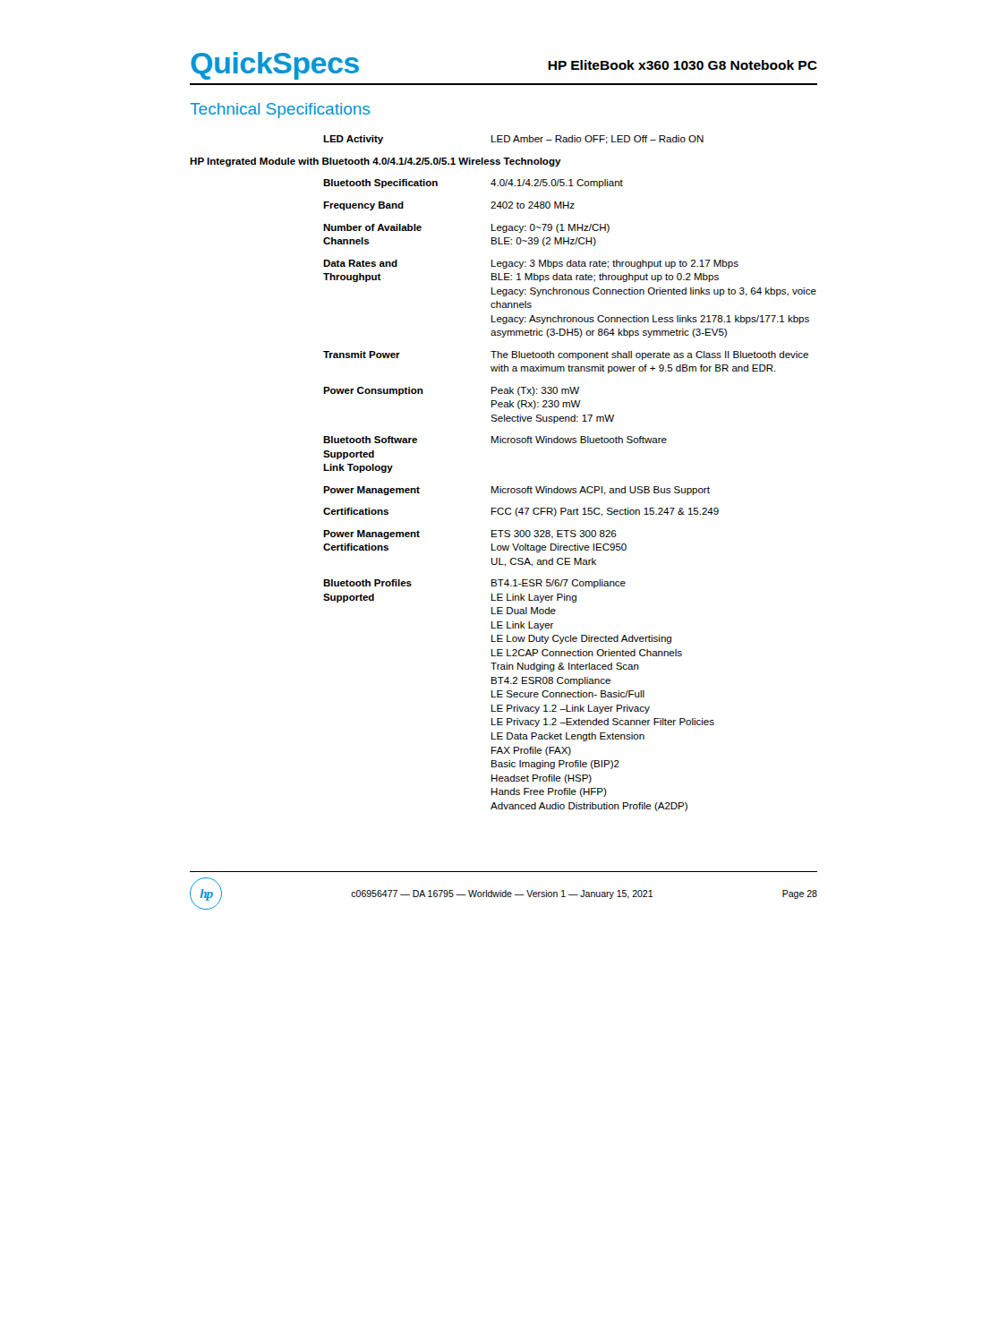Quick Specs
HP EliteBook x360 1030 G8 Notebook PC
Technical Specifications
| | LED Activity | LED Amber – Radio OFF; LED Off – Radio ON |
| HP Integrated Module with Bluetooth 4.0/4.1/4.2/5.0/5.1 Wireless Technology |
| | Bluetooth Specification | 4.0/4.1/4.2/5.0/5.1 Compliant |
| | Frequency Band | 2402 to 2480 MHz |
| | Number of Available Channels | Legacy: 0~79 (1 MHz/CH) BLE: 0~39 (2 MHz/CH) |
| | Data Rates and Throughput | Legacy: 3 Mbps data rate; throughput up to 2.17 Mbps BLE: 1 Mbps data rate; throughput up to 0.2 Mbps Legacy: Synchronous Connection Oriented links up to 3, 64 kbps, voice channels Legacy: Asynchronous Connection Less links 2178.1 kbps/177.1 kbps asymmetric (3-DH5) or 864 kbps symmetric (3-EV5) |
| | Transmit Power | The Bluetooth component shall operate as a Class II Bluetooth device with a maximum transmit power of + 9.5 dBm for BR and EDR. |
| | Power Consumption | Peak (Tx): 330 mW Peak (Rx): 230 mW Selective Suspend: 17 mW |
| | Bluetooth Software Supported Link Topology | Microsoft Windows Bluetooth Software |
| | Power Management | Microsoft Windows ACPI, and USB Bus Support |
| | Certifications | FCC (47 CFR) Part 15C, Section 15.247 & 15.249 |
| | Power Management Certifications | ETS 300 328, ETS 300 826 Low Voltage Directive IEC950 UL, CSA, and CE Mark |
| | Bluetooth Profiles Supported | BT4.1-ESR 5/6/7 Compliance LE Link Layer Ping LE Dual Mode LE Link Layer LE Low Duty Cycle Directed Advertising LE L2CAP Connection Oriented Channels Train Nudging & Interlaced Scan BT4.2 ESR08 Compliance LE Secure Connection- Basic/Full LE Privacy 1.2 –Link Layer Privacy LE Privacy 1.2 –Extended Scanner Filter Policies LE Data Packet Length Extension FAX Profile (FAX) Basic Imaging Profile (BIP)2 Headset Profile (HSP) Hands Free Profile (HFP) Advanced Audio Distribution Profile (A2DP) |
hp
c06956477 — DA 16795 — Worldwide — Version 1 — January 15, 2021
Page 28